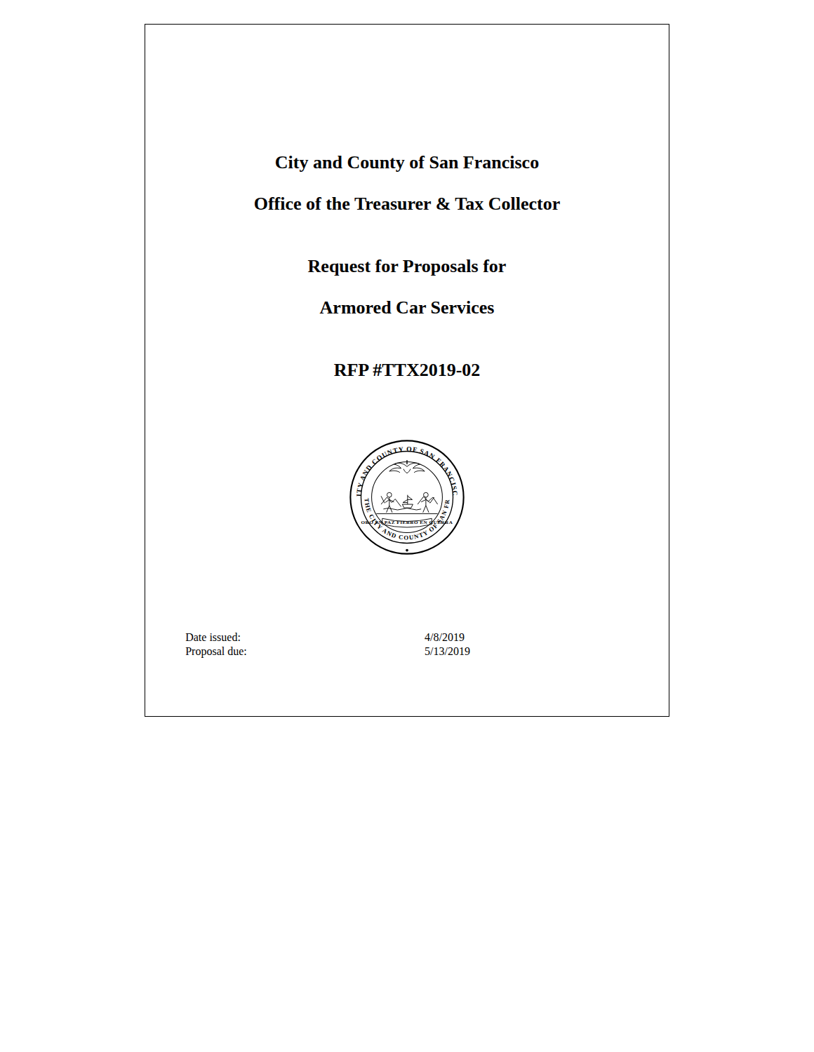City and County of San Francisco
Office of the Treasurer & Tax Collector
Request for Proposals for
Armored Car Services
RFP #TTX2019-02
CITY AND COUNTY OF SAN FRANCISCO SEAL OF THE CITY AND COUNTY OF SAN FRANCISCO ORO EN PAZ FIERRO EN GUERRA
| Date issued: | 4/8/2019 |
| Proposal due: | 5/13/2019 |